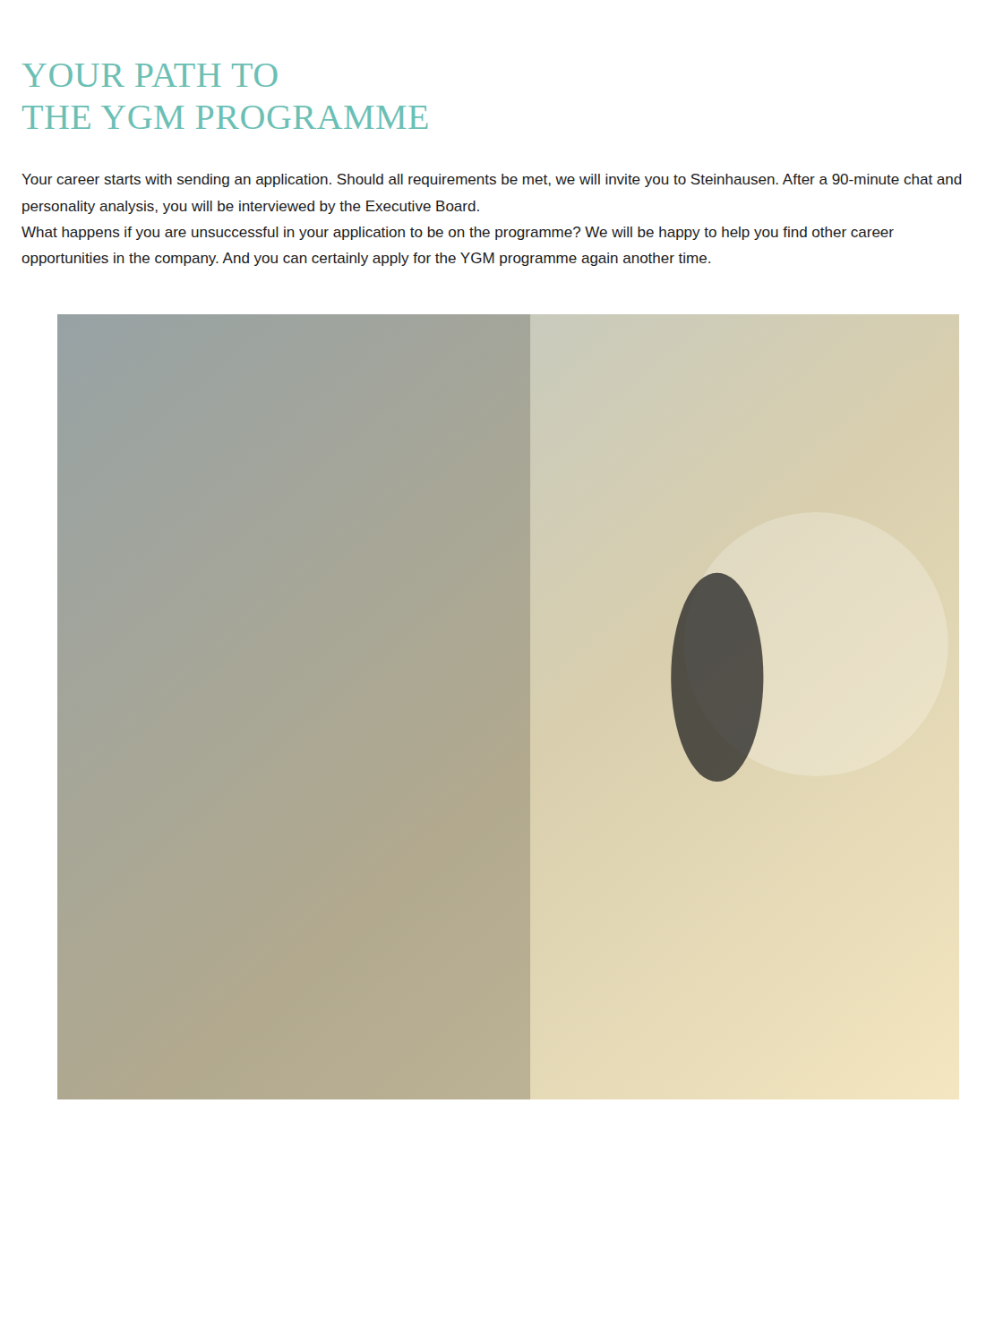YOUR PATH TO
THE YGM PROGRAMME
Your career starts with sending an application. Should all requirements be met, we will invite you to Steinhausen. After a 90-minute chat and personality analysis, you will be interviewed by the Executive Board.
What happens if you are unsuccessful in your application to be on the programme? We will be happy to help you find other career opportunities in the company. And you can certainly apply for the YGM programme again another time.